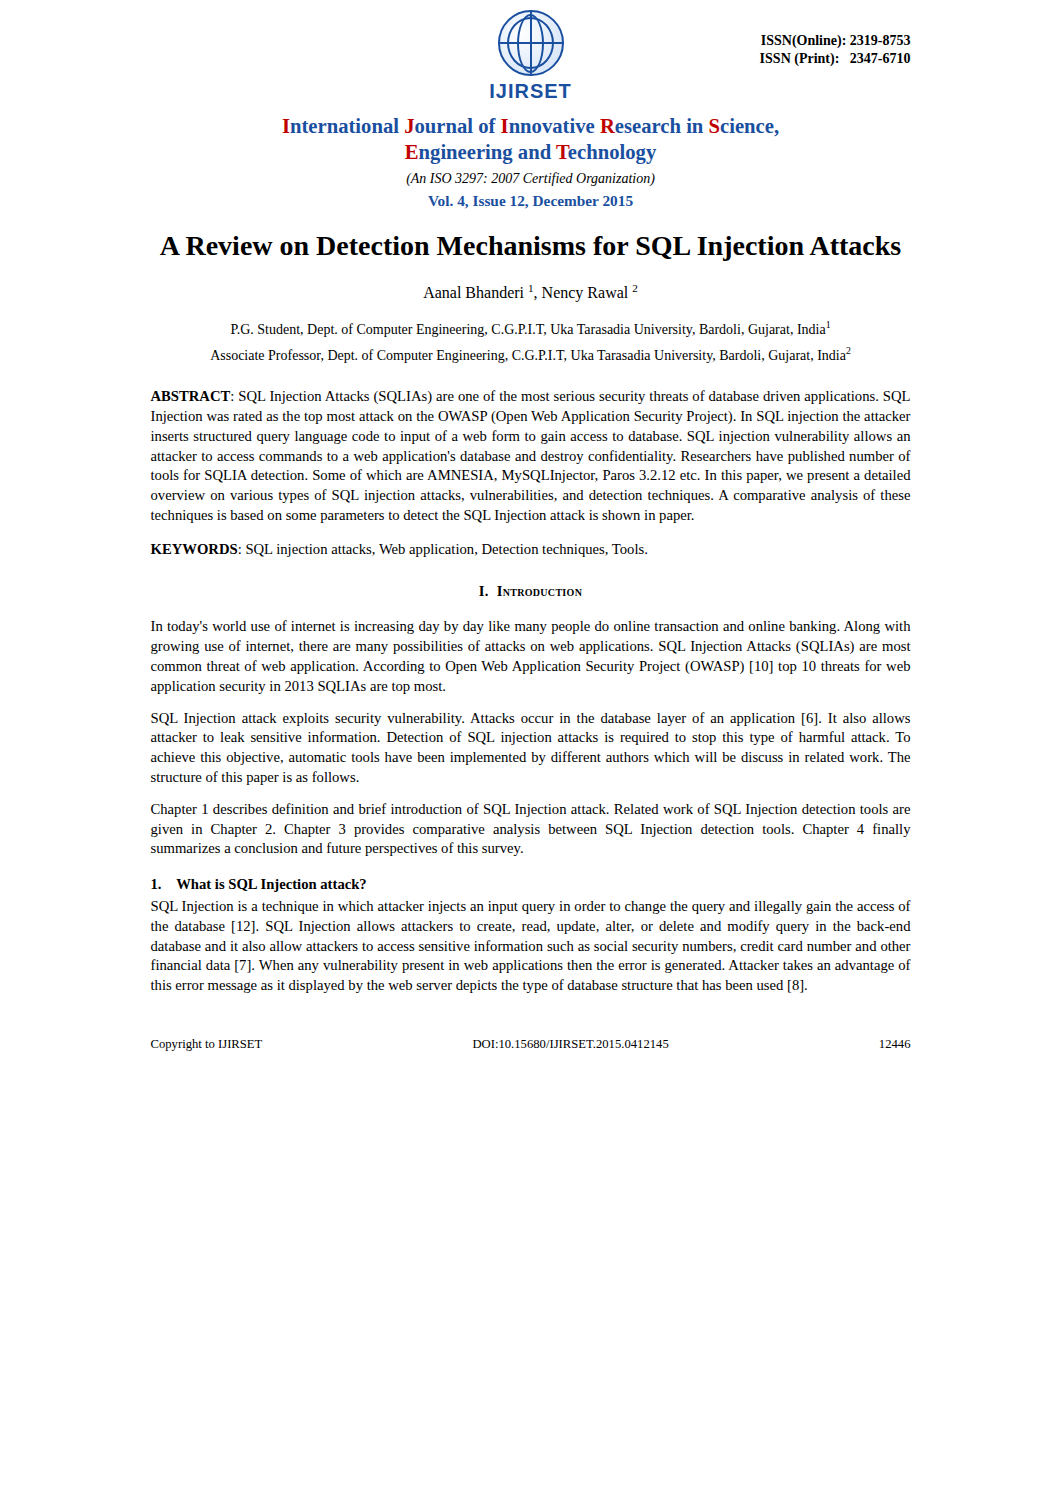ISSN(Online): 2319-8753
ISSN (Print): 2347-6710
IJIRSET
International Journal of Innovative Research in Science,
Engineering and Technology
(An ISO 3297: 2007 Certified Organization)
Vol. 4, Issue 12, December 2015
A Review on Detection Mechanisms for SQL Injection Attacks
Aanal Bhanderi 1, Nency Rawal 2
P.G. Student, Dept. of Computer Engineering, C.G.P.I.T, Uka Tarasadia University, Bardoli, Gujarat, India1
Associate Professor, Dept. of Computer Engineering, C.G.P.I.T, Uka Tarasadia University, Bardoli, Gujarat, India2
ABSTRACT: SQL Injection Attacks (SQLIAs) are one of the most serious security threats of database driven applications. SQL Injection was rated as the top most attack on the OWASP (Open Web Application Security Project). In SQL injection the attacker inserts structured query language code to input of a web form to gain access to database. SQL injection vulnerability allows an attacker to access commands to a web application's database and destroy confidentiality. Researchers have published number of tools for SQLIA detection. Some of which are AMNESIA, MySQLInjector, Paros 3.2.12 etc. In this paper, we present a detailed overview on various types of SQL injection attacks, vulnerabilities, and detection techniques. A comparative analysis of these techniques is based on some parameters to detect the SQL Injection attack is shown in paper.
KEYWORDS: SQL injection attacks, Web application, Detection techniques, Tools.
I. Introduction
In today's world use of internet is increasing day by day like many people do online transaction and online banking. Along with growing use of internet, there are many possibilities of attacks on web applications. SQL Injection Attacks (SQLIAs) are most common threat of web application. According to Open Web Application Security Project (OWASP) [10] top 10 threats for web application security in 2013 SQLIAs are top most.
SQL Injection attack exploits security vulnerability. Attacks occur in the database layer of an application [6]. It also allows attacker to leak sensitive information. Detection of SQL injection attacks is required to stop this type of harmful attack. To achieve this objective, automatic tools have been implemented by different authors which will be discuss in related work. The structure of this paper is as follows.
Chapter 1 describes definition and brief introduction of SQL Injection attack. Related work of SQL Injection detection tools are given in Chapter 2. Chapter 3 provides comparative analysis between SQL Injection detection tools. Chapter 4 finally summarizes a conclusion and future perspectives of this survey.
1. What is SQL Injection attack?
SQL Injection is a technique in which attacker injects an input query in order to change the query and illegally gain the access of the database [12]. SQL Injection allows attackers to create, read, update, alter, or delete and modify query in the back-end database and it also allow attackers to access sensitive information such as social security numbers, credit card number and other financial data [7]. When any vulnerability present in web applications then the error is generated. Attacker takes an advantage of this error message as it displayed by the web server depicts the type of database structure that has been used [8].
Copyright to IJIRSET
DOI:10.15680/IJIRSET.2015.0412145
12446